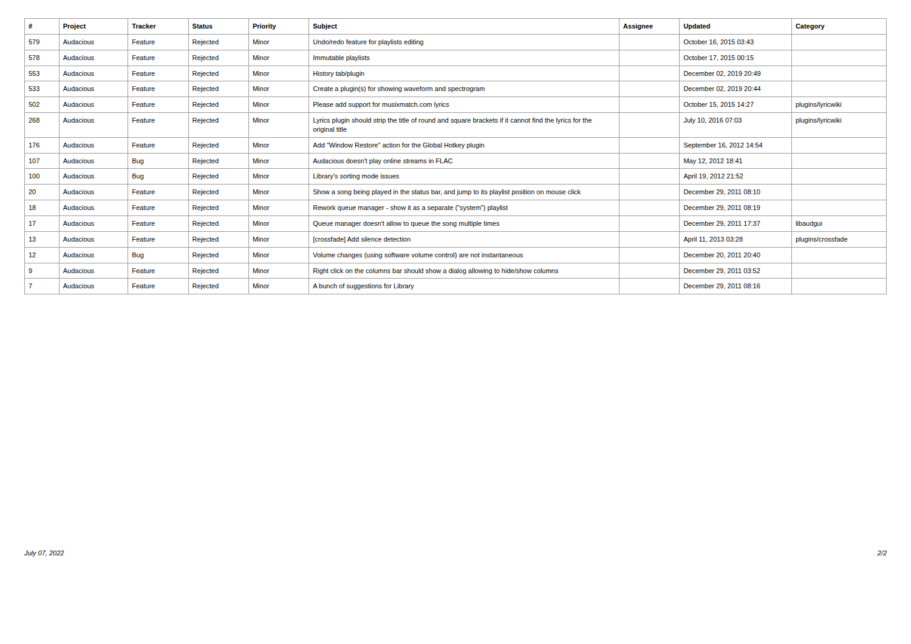| # | Project | Tracker | Status | Priority | Subject | Assignee | Updated | Category |
| --- | --- | --- | --- | --- | --- | --- | --- | --- |
| 579 | Audacious | Feature | Rejected | Minor | Undo/redo feature for playlists editing | | October 16, 2015 03:43 | |
| 578 | Audacious | Feature | Rejected | Minor | Immutable playlists | | October 17, 2015 00:15 | |
| 553 | Audacious | Feature | Rejected | Minor | History tab/plugin | | December 02, 2019 20:49 | |
| 533 | Audacious | Feature | Rejected | Minor | Create a plugin(s) for showing waveform and spectrogram | | December 02, 2019 20:44 | |
| 502 | Audacious | Feature | Rejected | Minor | Please add support for musixmatch.com lyrics | | October 15, 2015 14:27 | plugins/lyricwiki |
| 268 | Audacious | Feature | Rejected | Minor | Lyrics plugin should strip the title of round and square brackets if it cannot find the lyrics for the original title | | July 10, 2016 07:03 | plugins/lyricwiki |
| 176 | Audacious | Feature | Rejected | Minor | Add "Window Restore" action for the Global Hotkey plugin | | September 16, 2012 14:54 | |
| 107 | Audacious | Bug | Rejected | Minor | Audacious doesn't play online streams in FLAC | | May 12, 2012 18:41 | |
| 100 | Audacious | Bug | Rejected | Minor | Library's sorting mode issues | | April 19, 2012 21:52 | |
| 20 | Audacious | Feature | Rejected | Minor | Show a song being played in the status bar, and jump to its playlist position on mouse click | | December 29, 2011 08:10 | |
| 18 | Audacious | Feature | Rejected | Minor | Rework queue manager - show it as a separate ("system") playlist | | December 29, 2011 08:19 | |
| 17 | Audacious | Feature | Rejected | Minor | Queue manager doesn't allow to queue the song multiple times | | December 29, 2011 17:37 | libaudgui |
| 13 | Audacious | Feature | Rejected | Minor | [crossfade] Add silence detection | | April 11, 2013 03:28 | plugins/crossfade |
| 12 | Audacious | Bug | Rejected | Minor | Volume changes (using software volume control) are not instantaneous | | December 20, 2011 20:40 | |
| 9 | Audacious | Feature | Rejected | Minor | Right click on the columns bar should show a dialog allowing to hide/show columns | | December 29, 2011 03:52 | |
| 7 | Audacious | Feature | Rejected | Minor | A bunch of suggestions for Library | | December 29, 2011 08:16 | |
July 07, 2022 2/2